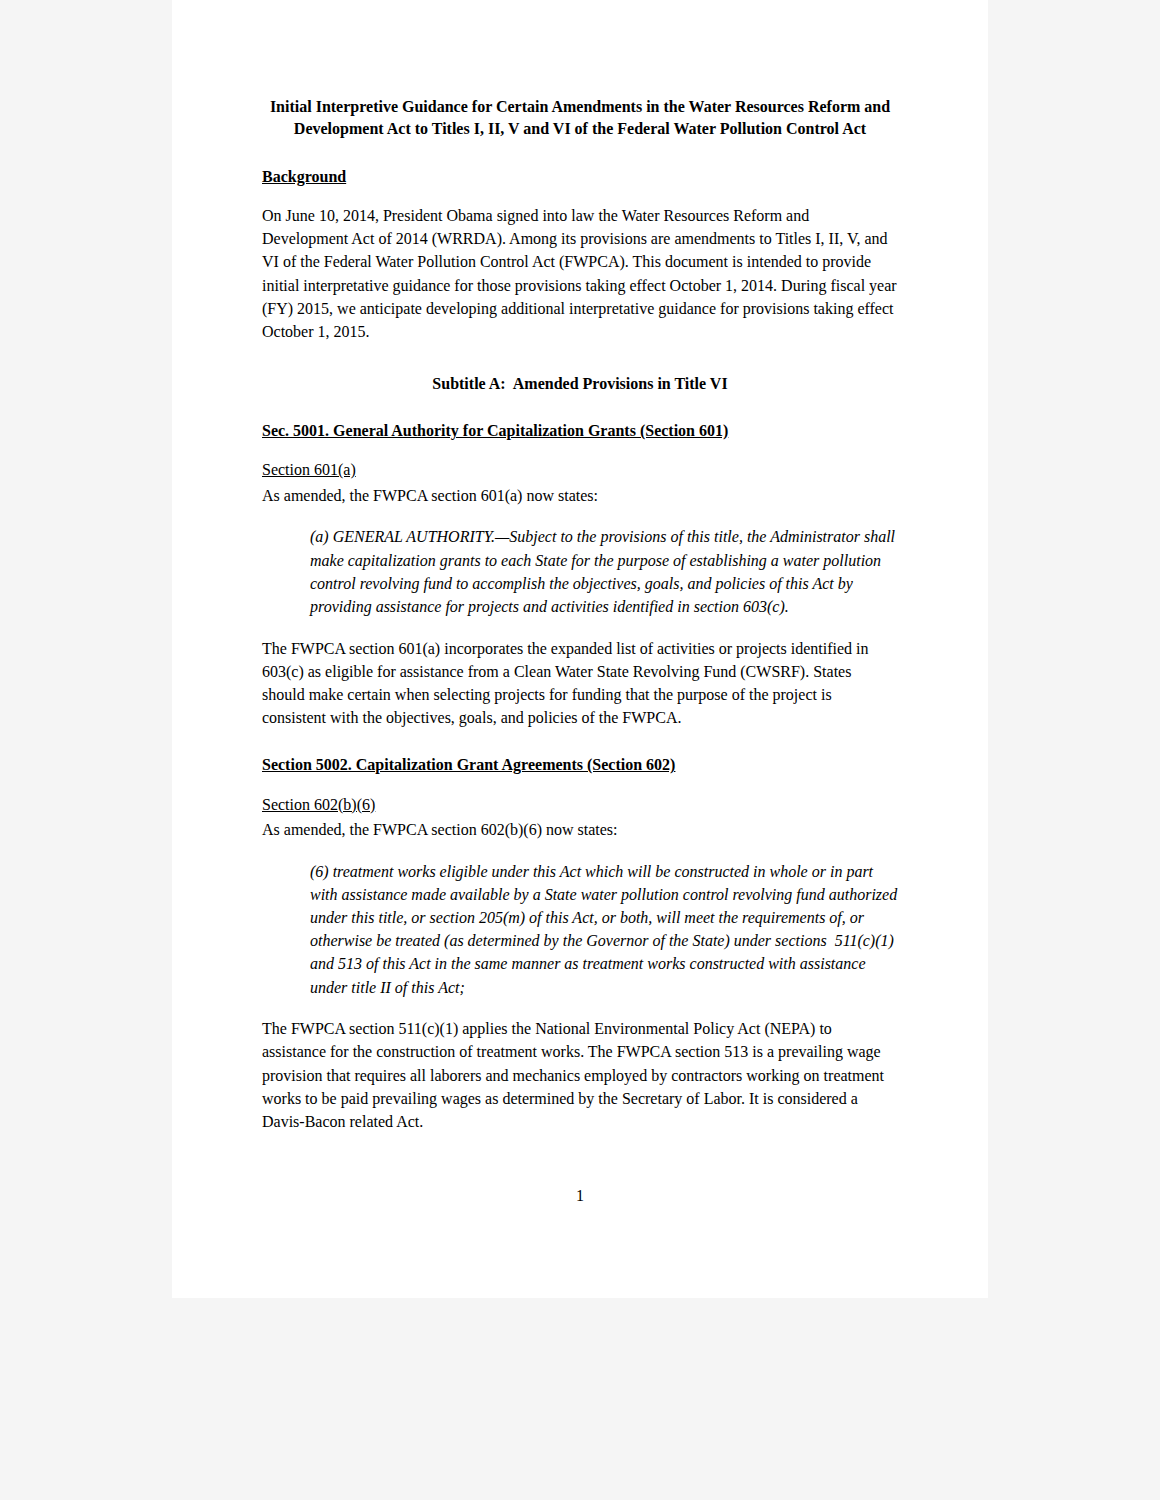Initial Interpretive Guidance for Certain Amendments in the Water Resources Reform and Development Act to Titles I, II, V and VI of the Federal Water Pollution Control Act
Background
On June 10, 2014, President Obama signed into law the Water Resources Reform and Development Act of 2014 (WRRDA). Among its provisions are amendments to Titles I, II, V, and VI of the Federal Water Pollution Control Act (FWPCA). This document is intended to provide initial interpretative guidance for those provisions taking effect October 1, 2014. During fiscal year (FY) 2015, we anticipate developing additional interpretative guidance for provisions taking effect October 1, 2015.
Subtitle A: Amended Provisions in Title VI
Sec. 5001. General Authority for Capitalization Grants (Section 601)
Section 601(a)
As amended, the FWPCA section 601(a) now states:
(a) GENERAL AUTHORITY.—Subject to the provisions of this title, the Administrator shall make capitalization grants to each State for the purpose of establishing a water pollution control revolving fund to accomplish the objectives, goals, and policies of this Act by providing assistance for projects and activities identified in section 603(c).
The FWPCA section 601(a) incorporates the expanded list of activities or projects identified in 603(c) as eligible for assistance from a Clean Water State Revolving Fund (CWSRF). States should make certain when selecting projects for funding that the purpose of the project is consistent with the objectives, goals, and policies of the FWPCA.
Section 5002. Capitalization Grant Agreements (Section 602)
Section 602(b)(6)
As amended, the FWPCA section 602(b)(6) now states:
(6) treatment works eligible under this Act which will be constructed in whole or in part with assistance made available by a State water pollution control revolving fund authorized under this title, or section 205(m) of this Act, or both, will meet the requirements of, or otherwise be treated (as determined by the Governor of the State) under sections 511(c)(1) and 513 of this Act in the same manner as treatment works constructed with assistance under title II of this Act;
The FWPCA section 511(c)(1) applies the National Environmental Policy Act (NEPA) to assistance for the construction of treatment works. The FWPCA section 513 is a prevailing wage provision that requires all laborers and mechanics employed by contractors working on treatment works to be paid prevailing wages as determined by the Secretary of Labor. It is considered a Davis-Bacon related Act.
1